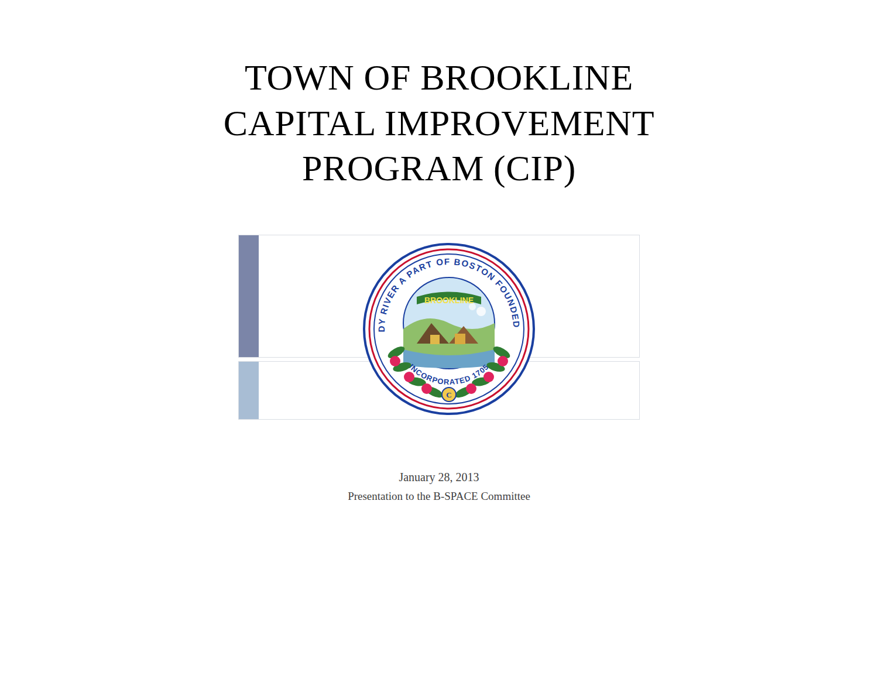TOWN OF BROOKLINE CAPITAL IMPROVEMENT PROGRAM (CIP)
MUDDY RIVER A PART OF BOSTON FOUNDED 1630 BROOKLINE INCORPORATED 1705 C
January 28, 2013
Presentation to the B-SPACE Committee